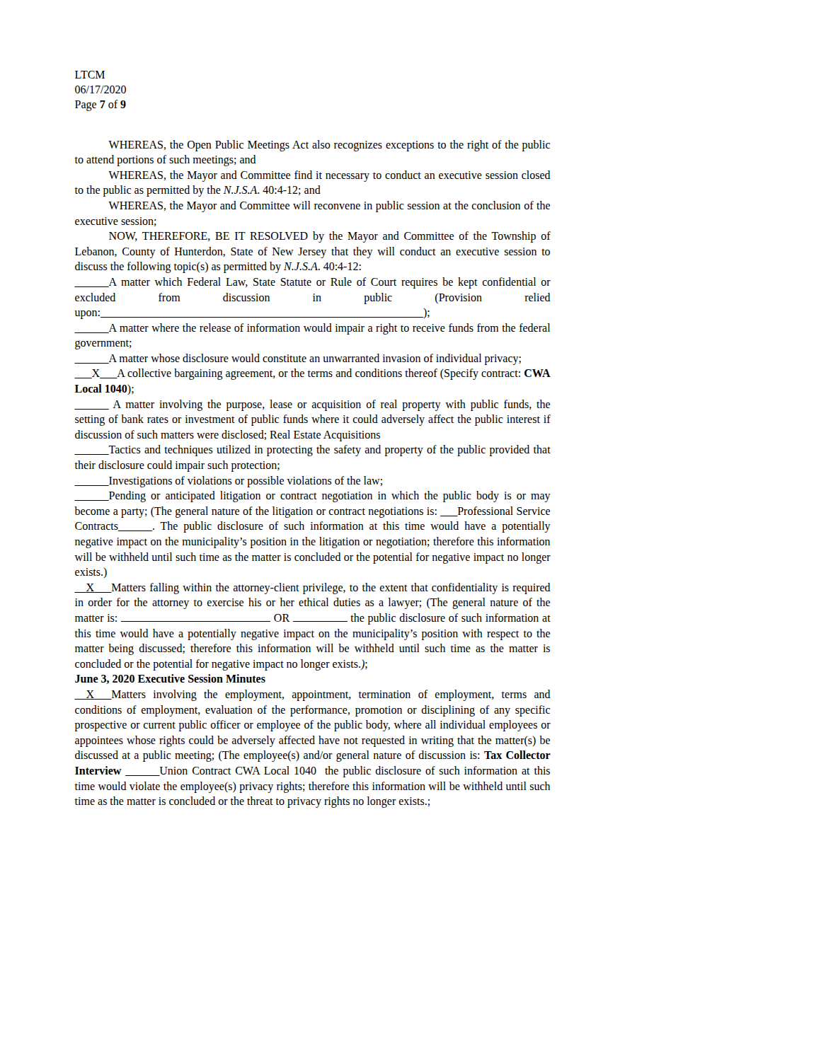LTCM
06/17/2020
Page 7 of 9
WHEREAS, the Open Public Meetings Act also recognizes exceptions to the right of the public to attend portions of such meetings; and
WHEREAS, the Mayor and Committee find it necessary to conduct an executive session closed to the public as permitted by the N.J.S.A. 40:4-12; and
WHEREAS, the Mayor and Committee will reconvene in public session at the conclusion of the executive session;
NOW, THEREFORE, BE IT RESOLVED by the Mayor and Committee of the Township of Lebanon, County of Hunterdon, State of New Jersey that they will conduct an executive session to discuss the following topic(s) as permitted by N.J.S.A. 40:4-12:
______A matter which Federal Law, State Statute or Rule of Court requires be kept confidential or excluded from discussion in public (Provision relied upon:_________________________________________________________);
______A matter where the release of information would impair a right to receive funds from the federal government;
______A matter whose disclosure would constitute an unwarranted invasion of individual privacy;
___X___A collective bargaining agreement, or the terms and conditions thereof (Specify contract: CWA Local 1040);
______ A matter involving the purpose, lease or acquisition of real property with public funds, the setting of bank rates or investment of public funds where it could adversely affect the public interest if discussion of such matters were disclosed; Real Estate Acquisitions
______Tactics and techniques utilized in protecting the safety and property of the public provided that their disclosure could impair such protection;
______Investigations of violations or possible violations of the law;
______Pending or anticipated litigation or contract negotiation in which the public body is or may become a party; (The general nature of the litigation or contract negotiations is: ___Professional Service Contracts______. The public disclosure of such information at this time would have a potentially negative impact on the municipality’s position in the litigation or negotiation; therefore this information will be withheld until such time as the matter is concluded or the potential for negative impact no longer exists.)
__X___Matters falling within the attorney-client privilege, to the extent that confidentiality is required in order for the attorney to exercise his or her ethical duties as a lawyer; (The general nature of the matter is: OR the public disclosure of such information at this time would have a potentially negative impact on the municipality’s position with respect to the matter being discussed; therefore this information will be withheld until such time as the matter is concluded or the potential for negative impact no longer exists.);
June 3, 2020 Executive Session Minutes
__X___Matters involving the employment, appointment, termination of employment, terms and conditions of employment, evaluation of the performance, promotion or disciplining of any specific prospective or current public officer or employee of the public body, where all individual employees or appointees whose rights could be adversely affected have not requested in writing that the matter(s) be discussed at a public meeting; (The employee(s) and/or general nature of discussion is: Tax Collector Interview ______Union Contract CWA Local 1040 the public disclosure of such information at this time would violate the employee(s) privacy rights; therefore this information will be withheld until such time as the matter is concluded or the threat to privacy rights no longer exists.;